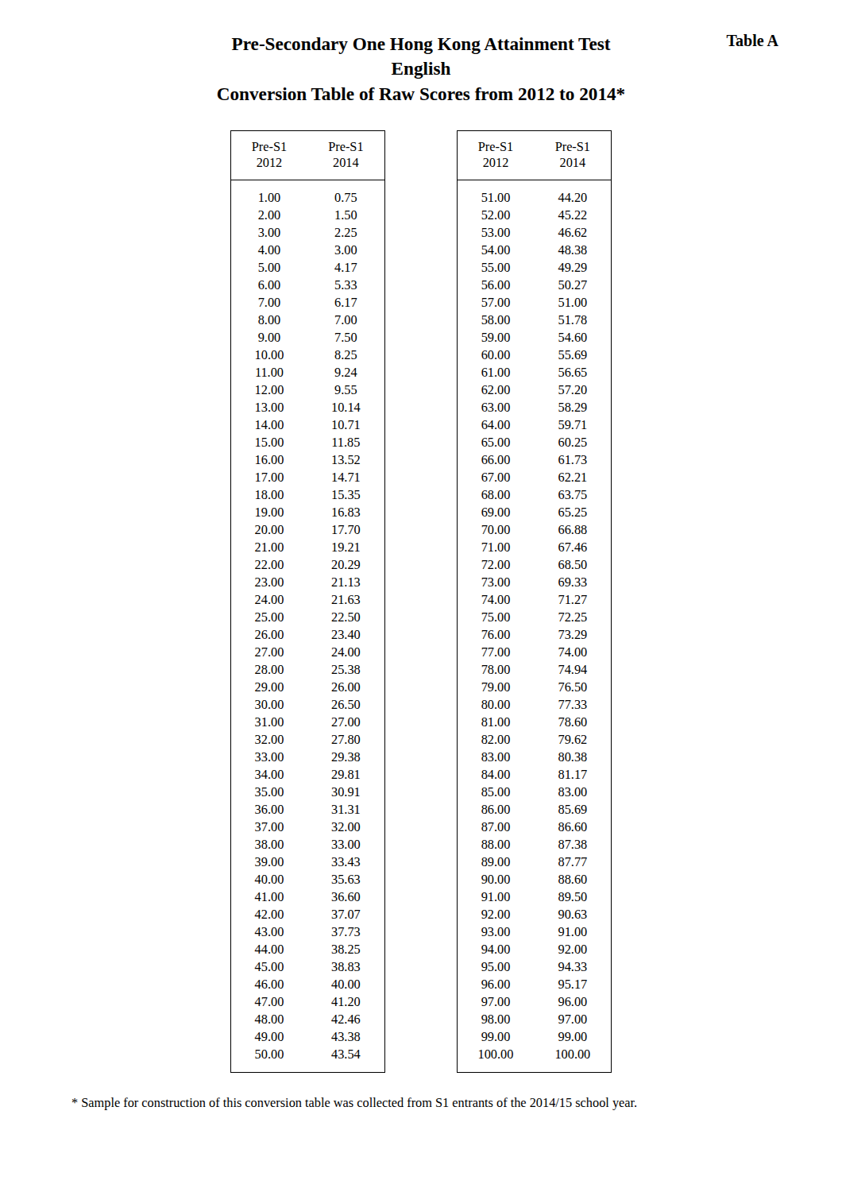Table A
Pre-Secondary One Hong Kong Attainment Test
English
Conversion Table of Raw Scores from 2012 to 2014*
| Pre-S1 2012 | Pre-S1 2014 |
| --- | --- |
| 1.00 | 0.75 |
| 2.00 | 1.50 |
| 3.00 | 2.25 |
| 4.00 | 3.00 |
| 5.00 | 4.17 |
| 6.00 | 5.33 |
| 7.00 | 6.17 |
| 8.00 | 7.00 |
| 9.00 | 7.50 |
| 10.00 | 8.25 |
| 11.00 | 9.24 |
| 12.00 | 9.55 |
| 13.00 | 10.14 |
| 14.00 | 10.71 |
| 15.00 | 11.85 |
| 16.00 | 13.52 |
| 17.00 | 14.71 |
| 18.00 | 15.35 |
| 19.00 | 16.83 |
| 20.00 | 17.70 |
| 21.00 | 19.21 |
| 22.00 | 20.29 |
| 23.00 | 21.13 |
| 24.00 | 21.63 |
| 25.00 | 22.50 |
| 26.00 | 23.40 |
| 27.00 | 24.00 |
| 28.00 | 25.38 |
| 29.00 | 26.00 |
| 30.00 | 26.50 |
| 31.00 | 27.00 |
| 32.00 | 27.80 |
| 33.00 | 29.38 |
| 34.00 | 29.81 |
| 35.00 | 30.91 |
| 36.00 | 31.31 |
| 37.00 | 32.00 |
| 38.00 | 33.00 |
| 39.00 | 33.43 |
| 40.00 | 35.63 |
| 41.00 | 36.60 |
| 42.00 | 37.07 |
| 43.00 | 37.73 |
| 44.00 | 38.25 |
| 45.00 | 38.83 |
| 46.00 | 40.00 |
| 47.00 | 41.20 |
| 48.00 | 42.46 |
| 49.00 | 43.38 |
| 50.00 | 43.54 |
| Pre-S1 2012 | Pre-S1 2014 |
| --- | --- |
| 51.00 | 44.20 |
| 52.00 | 45.22 |
| 53.00 | 46.62 |
| 54.00 | 48.38 |
| 55.00 | 49.29 |
| 56.00 | 50.27 |
| 57.00 | 51.00 |
| 58.00 | 51.78 |
| 59.00 | 54.60 |
| 60.00 | 55.69 |
| 61.00 | 56.65 |
| 62.00 | 57.20 |
| 63.00 | 58.29 |
| 64.00 | 59.71 |
| 65.00 | 60.25 |
| 66.00 | 61.73 |
| 67.00 | 62.21 |
| 68.00 | 63.75 |
| 69.00 | 65.25 |
| 70.00 | 66.88 |
| 71.00 | 67.46 |
| 72.00 | 68.50 |
| 73.00 | 69.33 |
| 74.00 | 71.27 |
| 75.00 | 72.25 |
| 76.00 | 73.29 |
| 77.00 | 74.00 |
| 78.00 | 74.94 |
| 79.00 | 76.50 |
| 80.00 | 77.33 |
| 81.00 | 78.60 |
| 82.00 | 79.62 |
| 83.00 | 80.38 |
| 84.00 | 81.17 |
| 85.00 | 83.00 |
| 86.00 | 85.69 |
| 87.00 | 86.60 |
| 88.00 | 87.38 |
| 89.00 | 87.77 |
| 90.00 | 88.60 |
| 91.00 | 89.50 |
| 92.00 | 90.63 |
| 93.00 | 91.00 |
| 94.00 | 92.00 |
| 95.00 | 94.33 |
| 96.00 | 95.17 |
| 97.00 | 96.00 |
| 98.00 | 97.00 |
| 99.00 | 99.00 |
| 100.00 | 100.00 |
* Sample for construction of this conversion table was collected from S1 entrants of the 2014/15 school year.